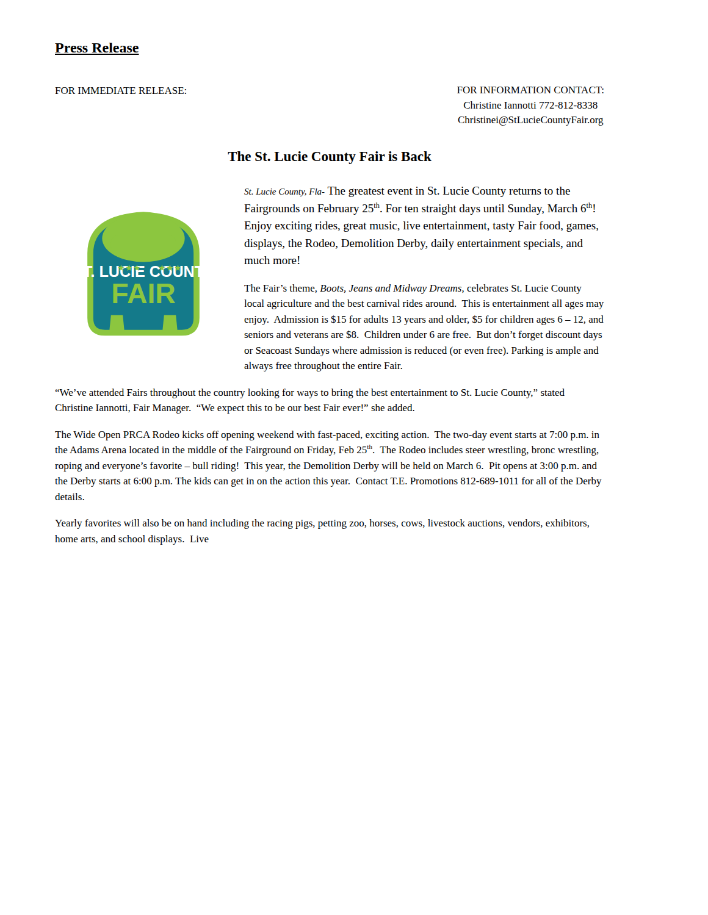Press Release
FOR IMMEDIATE RELEASE:
FOR INFORMATION CONTACT:
Christine Iannotti 772-812-8338
Christinei@StLucieCountyFair.org
The St. Lucie County Fair is Back
St. Lucie County, Fla- The greatest event in St. Lucie County returns to the Fairgrounds on February 25th. For ten straight days until Sunday, March 6th! Enjoy exciting rides, great music, live entertainment, tasty Fair food, games, displays, the Rodeo, Demolition Derby, daily entertainment specials, and much more!
The Fair’s theme, Boots, Jeans and Midway Dreams, celebrates St. Lucie County local agriculture and the best carnival rides around. This is entertainment all ages may enjoy. Admission is $15 for adults 13 years and older, $5 for children ages 6 – 12, and seniors and veterans are $8. Children under 6 are free. But don’t forget discount days or Seacoast Sundays where admission is reduced (or even free). Parking is ample and always free throughout the entire Fair.
“We’ve attended Fairs throughout the country looking for ways to bring the best entertainment to St. Lucie County,” stated Christine Iannotti, Fair Manager. “We expect this to be our best Fair ever!” she added.
The Wide Open PRCA Rodeo kicks off opening weekend with fast-paced, exciting action. The two-day event starts at 7:00 p.m. in the Adams Arena located in the middle of the Fairground on Friday, Feb 25th. The Rodeo includes steer wrestling, bronc wrestling, roping and everyone’s favorite – bull riding! This year, the Demolition Derby will be held on March 6. Pit opens at 3:00 p.m. and the Derby starts at 6:00 p.m. The kids can get in on the action this year. Contact T.E. Promotions 812-689-1011 for all of the Derby details.
Yearly favorites will also be on hand including the racing pigs, petting zoo, horses, cows, livestock auctions, vendors, exhibitors, home arts, and school displays. Live